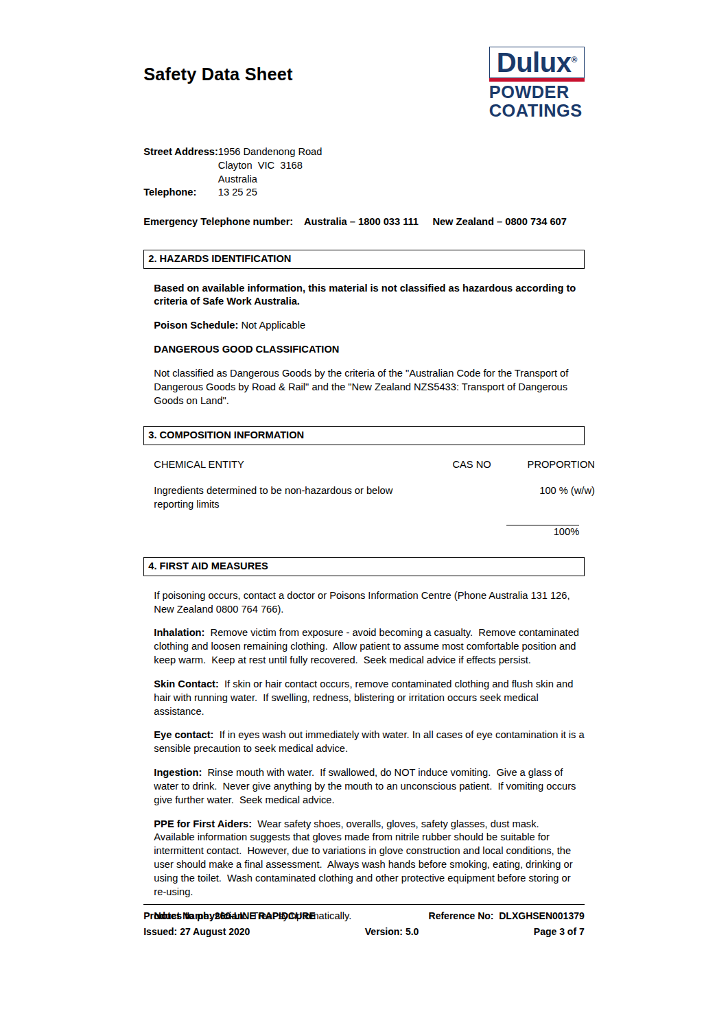Safety Data Sheet
Dulux®
POWDER
COATINGS
| Street Address: | 1956 Dandenong Road |
| | Clayton VIC 3168 |
| | Australia |
| Telephone: | 13 25 25 |
Emergency Telephone number: Australia – 1800 033 111 New Zealand – 0800 734 607
2. HAZARDS IDENTIFICATION
Based on available information, this material is not classified as hazardous according to criteria of Safe Work Australia.
Poison Schedule: Not Applicable
DANGEROUS GOOD CLASSIFICATION
Not classified as Dangerous Goods by the criteria of the "Australian Code for the Transport of Dangerous Goods by Road & Rail" and the "New Zealand NZS5433: Transport of Dangerous Goods on Land".
3. COMPOSITION INFORMATION
| CHEMICAL ENTITY | CAS NO | PROPORTION |
| Ingredients determined to be non-hazardous or below reporting limits | | 100 % (w/w) |
100%
4. FIRST AID MEASURES
If poisoning occurs, contact a doctor or Poisons Information Centre (Phone Australia 131 126, New Zealand 0800 764 766).
Inhalation: Remove victim from exposure - avoid becoming a casualty. Remove contaminated clothing and loosen remaining clothing. Allow patient to assume most comfortable position and keep warm. Keep at rest until fully recovered. Seek medical advice if effects persist.
Skin Contact: If skin or hair contact occurs, remove contaminated clothing and flush skin and hair with running water. If swelling, redness, blistering or irritation occurs seek medical assistance.
Eye contact: If in eyes wash out immediately with water. In all cases of eye contamination it is a sensible precaution to seek medical advice.
Ingestion: Rinse mouth with water. If swallowed, do NOT induce vomiting. Give a glass of water to drink. Never give anything by the mouth to an unconscious patient. If vomiting occurs give further water. Seek medical advice.
PPE for First Aiders: Wear safety shoes, overalls, gloves, safety glasses, dust mask. Available information suggests that gloves made from nitrile rubber should be suitable for intermittent contact. However, due to variations in glove construction and local conditions, the user should make a final assessment. Always wash hands before smoking, eating, drinking or using the toilet. Wash contaminated clothing and other protective equipment before storing or re-using.
Notes to physician: Treat symptomatically.
Product Name: 260-LINE RAPIDCURE
Reference No: DLXGHSEN001379
Issued: 27 August 2020
Version: 5.0
Page 3 of 7